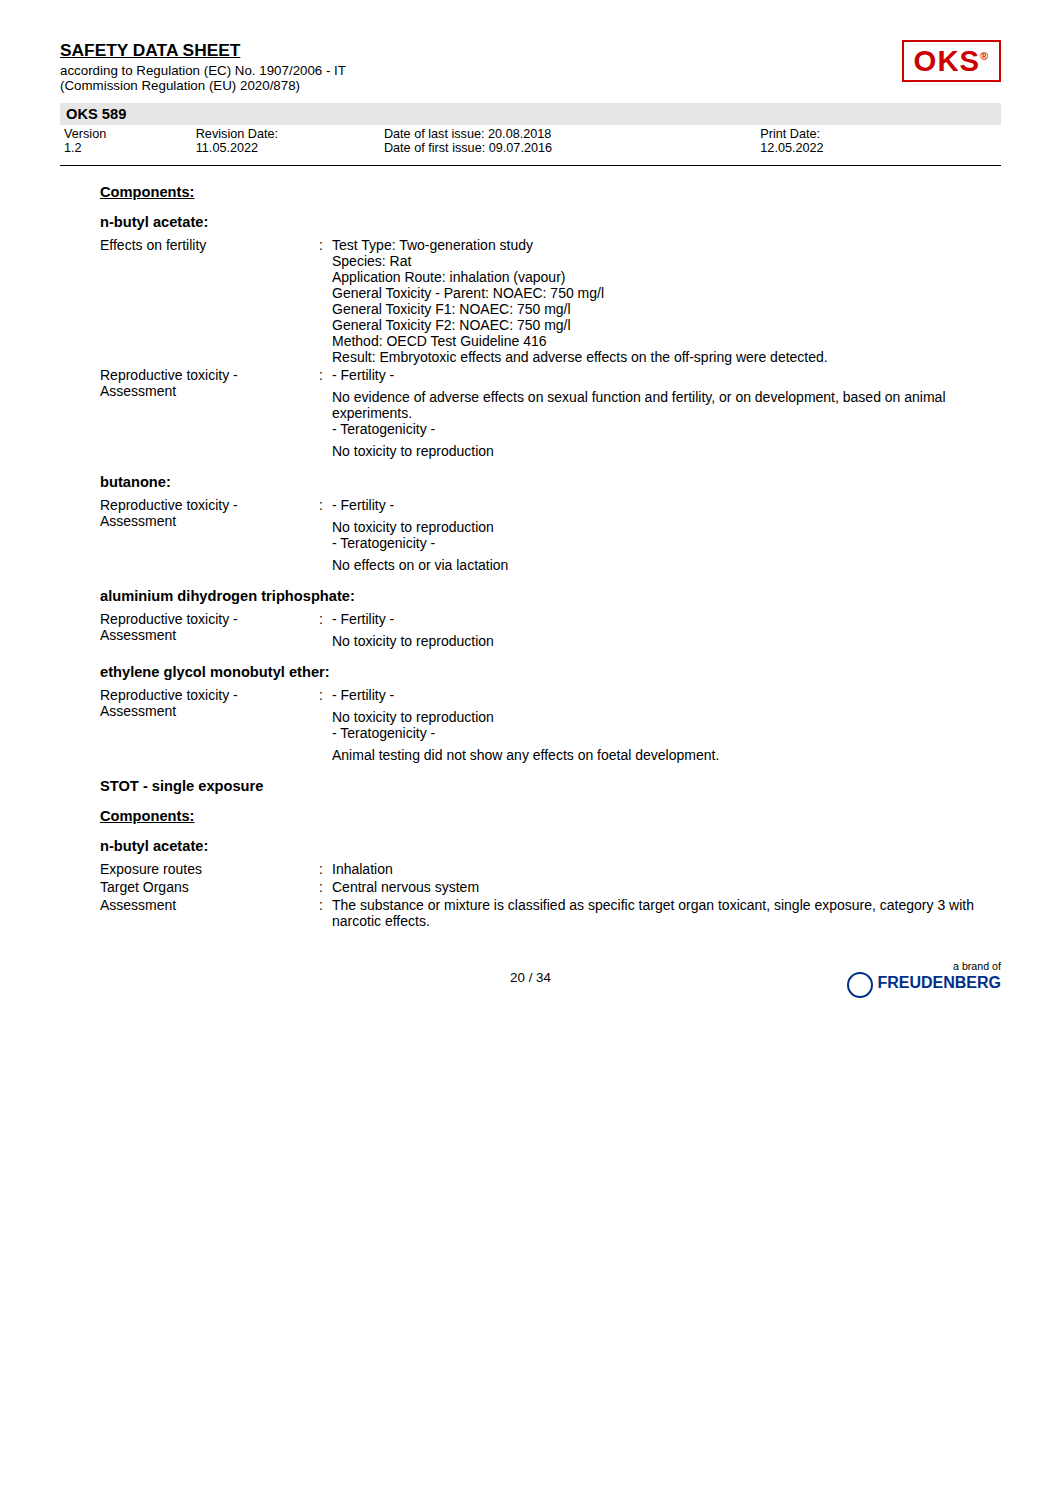OKS®
SAFETY DATA SHEET
according to Regulation (EC) No. 1907/2006 - IT
(Commission Regulation (EU) 2020/878)
OKS 589
| Version 1.2 | Revision Date: 11.05.2022 | Date of last issue: 20.08.2018 Date of first issue: 09.07.2016 | Print Date: 12.05.2022 |
Components:
n-butyl acetate:
| Effects on fertility | : | Test Type: Two-generation study Species: Rat Application Route: inhalation (vapour) General Toxicity - Parent: NOAEC: 750 mg/l General Toxicity F1: NOAEC: 750 mg/l General Toxicity F2: NOAEC: 750 mg/l Method: OECD Test Guideline 416 Result: Embryotoxic effects and adverse effects on the off-spring were detected. |
| Reproductive toxicity - Assessment | : | - Fertility - No evidence of adverse effects on sexual function and fertility, or on development, based on animal experiments. - Teratogenicity - No toxicity to reproduction |
butanone:
| Reproductive toxicity - Assessment | : | - Fertility - No toxicity to reproduction - Teratogenicity - No effects on or via lactation |
aluminium dihydrogen triphosphate:
| Reproductive toxicity - Assessment | : | - Fertility - No toxicity to reproduction |
ethylene glycol monobutyl ether:
| Reproductive toxicity - Assessment | : | - Fertility - No toxicity to reproduction - Teratogenicity - Animal testing did not show any effects on foetal development. |
STOT - single exposure
Components:
n-butyl acetate:
| Exposure routes | : | Inhalation |
| Target Organs | : | Central nervous system |
| Assessment | : | The substance or mixture is classified as specific target organ toxicant, single exposure, category 3 with narcotic effects. |
20 / 34
a brand of
FREUDENBERG